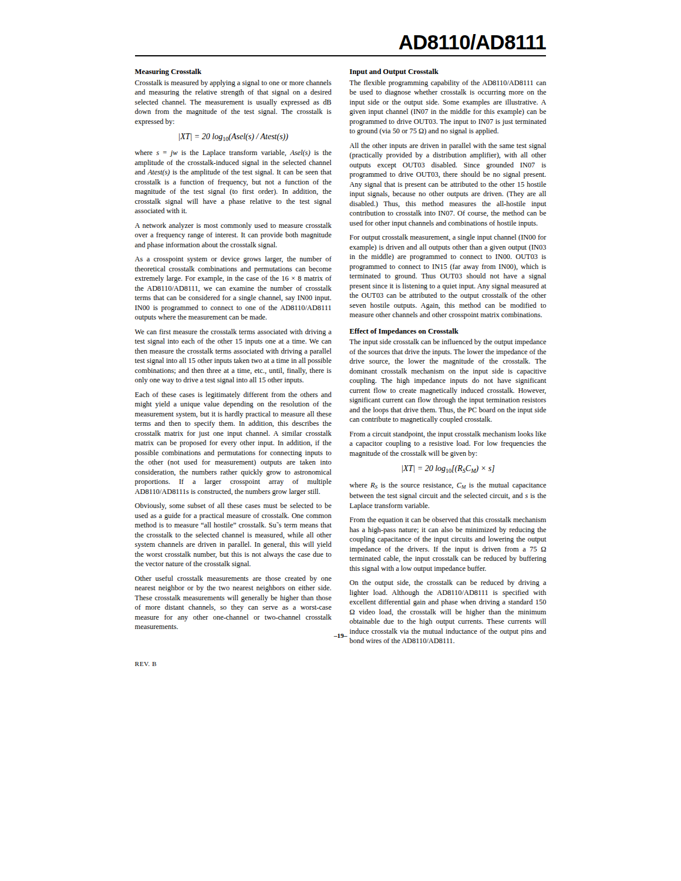AD8110/AD8111
Measuring Crosstalk
Crosstalk is measured by applying a signal to one or more channels and measuring the relative strength of that signal on a desired selected channel. The measurement is usually expressed as dB down from the magnitude of the test signal. The crosstalk is expressed by:
|XT| = 20 log10(Asel(s) / Atest(s))
where s = jw is the Laplace transform variable, Asel(s) is the amplitude of the crosstalk-induced signal in the selected channel and Atest(s) is the amplitude of the test signal. It can be seen that crosstalk is a function of frequency, but not a function of the magnitude of the test signal (to first order). In addition, the crosstalk signal will have a phase relative to the test signal associated with it.
A network analyzer is most commonly used to measure crosstalk over a frequency range of interest. It can provide both magnitude and phase information about the crosstalk signal.
As a crosspoint system or device grows larger, the number of theoretical crosstalk combinations and permutations can become extremely large. For example, in the case of the 16 × 8 matrix of the AD8110/AD8111, we can examine the number of crosstalk terms that can be considered for a single channel, say IN00 input. IN00 is programmed to connect to one of the AD8110/AD8111 outputs where the measurement can be made.
We can first measure the crosstalk terms associated with driving a test signal into each of the other 15 inputs one at a time. We can then measure the crosstalk terms associated with driving a parallel test signal into all 15 other inputs taken two at a time in all possible combinations; and then three at a time, etc., until, finally, there is only one way to drive a test signal into all 15 other inputs.
Each of these cases is legitimately different from the others and might yield a unique value depending on the resolution of the measurement system, but it is hardly practical to measure all these terms and then to specify them. In addition, this describes the crosstalk matrix for just one input channel. A similar crosstalk matrix can be proposed for every other input. In addition, if the possible combinations and permutations for connecting inputs to the other (not used for measurement) outputs are taken into consideration, the numbers rather quickly grow to astronomical proportions. If a larger crosspoint array of multiple AD8110/AD8111s is constructed, the numbers grow larger still.
Obviously, some subset of all these cases must be selected to be used as a guide for a practical measure of crosstalk. One common method is to measure “all hostile” crosstalk. Su˜s term means that the crosstalk to the selected channel is measured, while all other system channels are driven in parallel. In general, this will yield the worst crosstalk number, but this is not always the case due to the vector nature of the crosstalk signal.
Other useful crosstalk measurements are those created by one nearest neighbor or by the two nearest neighbors on either side. These crosstalk measurements will generally be higher than those of more distant channels, so they can serve as a worst-case measure for any other one-channel or two-channel crosstalk measurements.
Input and Output Crosstalk
The flexible programming capability of the AD8110/AD8111 can be used to diagnose whether crosstalk is occurring more on the input side or the output side. Some examples are illustrative. A given input channel (IN07 in the middle for this example) can be programmed to drive OUT03. The input to IN07 is just terminated to ground (via 50 or 75 Ω) and no signal is applied.
All the other inputs are driven in parallel with the same test signal (practically provided by a distribution amplifier), with all other outputs except OUT03 disabled. Since grounded IN07 is programmed to drive OUT03, there should be no signal present. Any signal that is present can be attributed to the other 15 hostile input signals, because no other outputs are driven. (They are all disabled.) Thus, this method measures the all-hostile input contribution to crosstalk into IN07. Of course, the method can be used for other input channels and combinations of hostile inputs.
For output crosstalk measurement, a single input channel (IN00 for example) is driven and all outputs other than a given output (IN03 in the middle) are programmed to connect to IN00. OUT03 is programmed to connect to IN15 (far away from IN00), which is terminated to ground. Thus OUT03 should not have a signal present since it is listening to a quiet input. Any signal measured at the OUT03 can be attributed to the output crosstalk of the other seven hostile outputs. Again, this method can be modified to measure other channels and other crosspoint matrix combinations.
Effect of Impedances on Crosstalk
The input side crosstalk can be influenced by the output impedance of the sources that drive the inputs. The lower the impedance of the drive source, the lower the magnitude of the crosstalk. The dominant crosstalk mechanism on the input side is capacitive coupling. The high impedance inputs do not have significant current flow to create magnetically induced crosstalk. However, significant current can flow through the input termination resistors and the loops that drive them. Thus, the PC board on the input side can contribute to magnetically coupled crosstalk.
From a circuit standpoint, the input crosstalk mechanism looks like a capacitor coupling to a resistive load. For low frequencies the magnitude of the crosstalk will be given by:
|XT| = 20 log10[(RSCM) × s]
where RS is the source resistance, CM is the mutual capacitance between the test signal circuit and the selected circuit, and s is the Laplace transform variable.
From the equation it can be observed that this crosstalk mechanism has a high-pass nature; it can also be minimized by reducing the coupling capacitance of the input circuits and lowering the output impedance of the drivers. If the input is driven from a 75 Ω terminated cable, the input crosstalk can be reduced by buffering this signal with a low output impedance buffer.
On the output side, the crosstalk can be reduced by driving a lighter load. Although the AD8110/AD8111 is specified with excellent differential gain and phase when driving a standard 150 Ω video load, the crosstalk will be higher than the minimum obtainable due to the high output currents. These currents will induce crosstalk via the mutual inductance of the output pins and bond wires of the AD8110/AD8111.
REV. B –19–